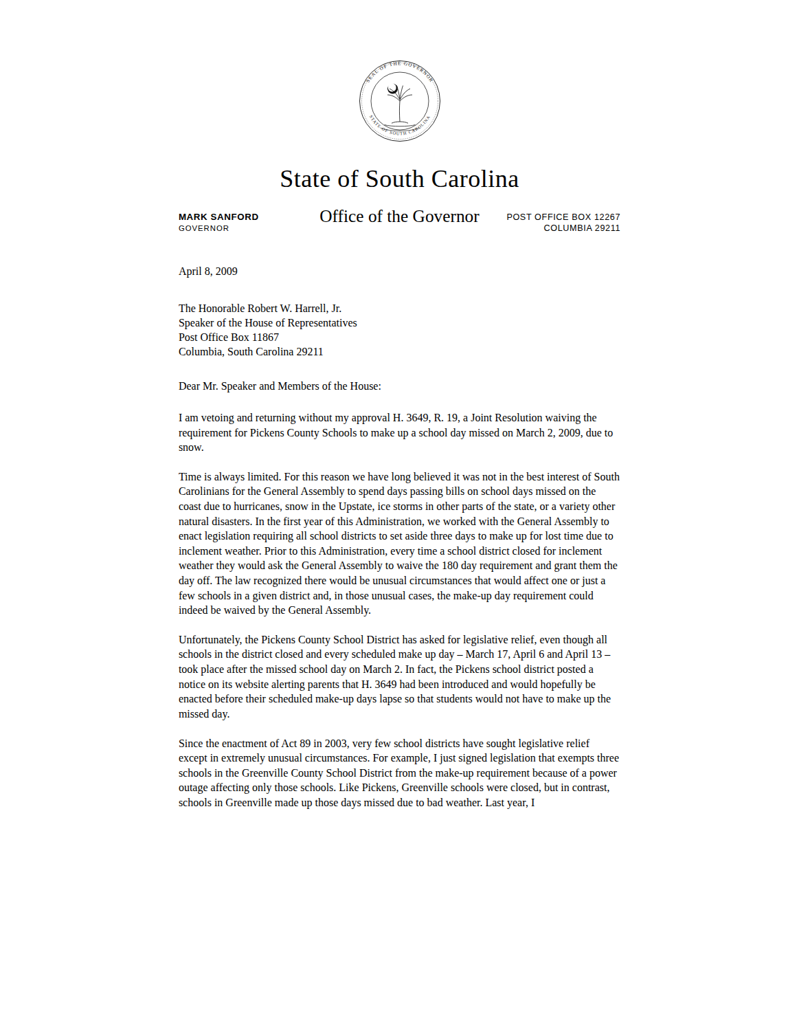SEAL OF THE GOVERNOR STATE OF SOUTH CAROLINA
State of South Carolina
MARK SANFORD
GOVERNOR
Office of the Governor
POST OFFICE BOX 12267
COLUMBIA 29211
April 8, 2009
The Honorable Robert W. Harrell, Jr.
Speaker of the House of Representatives
Post Office Box 11867
Columbia, South Carolina 29211
Dear Mr. Speaker and Members of the House:
I am vetoing and returning without my approval H. 3649, R. 19, a Joint Resolution waiving the requirement for Pickens County Schools to make up a school day missed on March 2, 2009, due to snow.
Time is always limited. For this reason we have long believed it was not in the best interest of South Carolinians for the General Assembly to spend days passing bills on school days missed on the coast due to hurricanes, snow in the Upstate, ice storms in other parts of the state, or a variety other natural disasters. In the first year of this Administration, we worked with the General Assembly to enact legislation requiring all school districts to set aside three days to make up for lost time due to inclement weather. Prior to this Administration, every time a school district closed for inclement weather they would ask the General Assembly to waive the 180 day requirement and grant them the day off. The law recognized there would be unusual circumstances that would affect one or just a few schools in a given district and, in those unusual cases, the make-up day requirement could indeed be waived by the General Assembly.
Unfortunately, the Pickens County School District has asked for legislative relief, even though all schools in the district closed and every scheduled make up day – March 17, April 6 and April 13 – took place after the missed school day on March 2. In fact, the Pickens school district posted a notice on its website alerting parents that H. 3649 had been introduced and would hopefully be enacted before their scheduled make-up days lapse so that students would not have to make up the missed day.
Since the enactment of Act 89 in 2003, very few school districts have sought legislative relief except in extremely unusual circumstances. For example, I just signed legislation that exempts three schools in the Greenville County School District from the make-up requirement because of a power outage affecting only those schools. Like Pickens, Greenville schools were closed, but in contrast, schools in Greenville made up those days missed due to bad weather. Last year, I